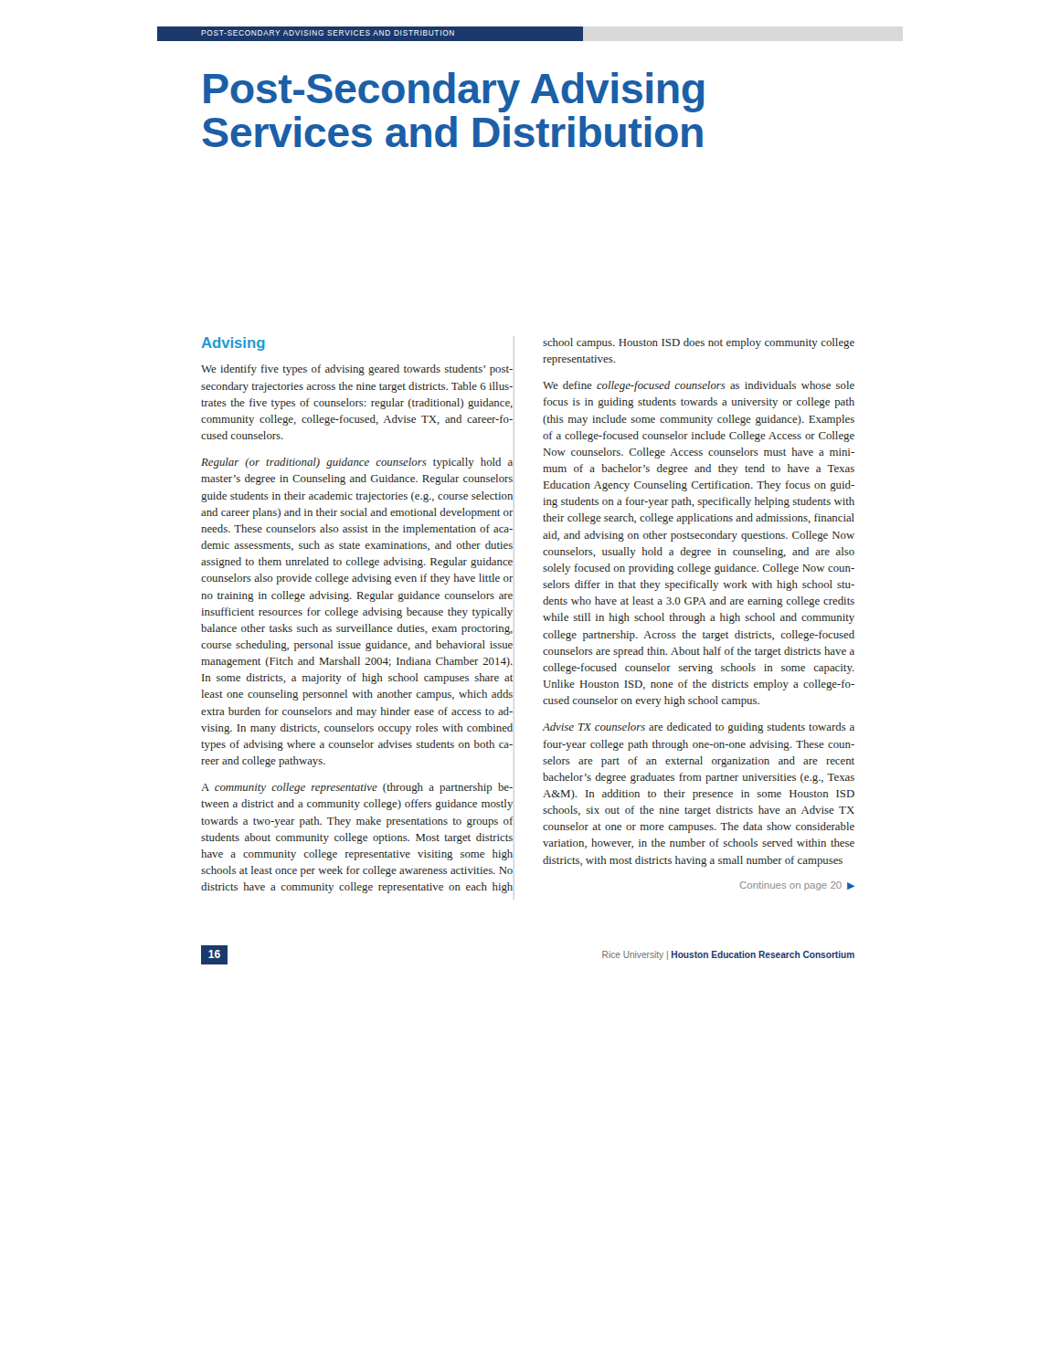Post-Secondary Advising Services and Distribution
Post-Secondary Advising
Services and Distribution
Advising
We identify five types of advising geared towards students’ post-secondary trajectories across the nine target districts. Table 6 illustrates the five types of counselors: regular (traditional) guidance, community college, college-focused, Advise TX, and career-focused counselors.
Regular (or traditional) guidance counselors typically hold a master’s degree in Counseling and Guidance. Regular counselors guide students in their academic trajectories (e.g., course selection and career plans) and in their social and emotional development or needs. These counselors also assist in the implementation of academic assessments, such as state examinations, and other duties assigned to them unrelated to college advising. Regular guidance counselors also provide college advising even if they have little or no training in college advising. Regular guidance counselors are insufficient resources for college advising because they typically balance other tasks such as surveillance duties, exam proctoring, course scheduling, personal issue guidance, and behavioral issue management (Fitch and Marshall 2004; Indiana Chamber 2014). In some districts, a majority of high school campuses share at least one counseling personnel with another campus, which adds extra burden for counselors and may hinder ease of access to advising. In many districts, counselors occupy roles with combined types of advising where a counselor advises students on both career and college pathways.
A community college representative (through a partnership between a district and a community college) offers guidance mostly towards a two-year path. They make presentations to groups of students about community college options. Most target districts have a community college representative visiting some high schools at least once per week for college awareness activities. No districts have a community college representative on each high school campus. Houston ISD does not employ community college representatives.
We define college-focused counselors as individuals whose sole focus is in guiding students towards a university or college path (this may include some community college guidance). Examples of a college-focused counselor include College Access or College Now counselors. College Access counselors must have a minimum of a bachelor’s degree and they tend to have a Texas Education Agency Counseling Certification. They focus on guiding students on a four-year path, specifically helping students with their college search, college applications and admissions, financial aid, and advising on other postsecondary questions. College Now counselors, usually hold a degree in counseling, and are also solely focused on providing college guidance. College Now counselors differ in that they specifically work with high school students who have at least a 3.0 GPA and are earning college credits while still in high school through a high school and community college partnership. Across the target districts, college-focused counselors are spread thin. About half of the target districts have a college-focused counselor serving schools in some capacity. Unlike Houston ISD, none of the districts employ a college-focused counselor on every high school campus.
Advise TX counselors are dedicated to guiding students towards a four-year college path through one-on-one advising. These counselors are part of an external organization and are recent bachelor’s degree graduates from partner universities (e.g., Texas A&M). In addition to their presence in some Houston ISD schools, six out of the nine target districts have an Advise TX counselor at one or more campuses. The data show considerable variation, however, in the number of schools served within these districts, with most districts having a small number of campuses
Continues on page 20 ▶
16
Rice University | Houston Education Research Consortium